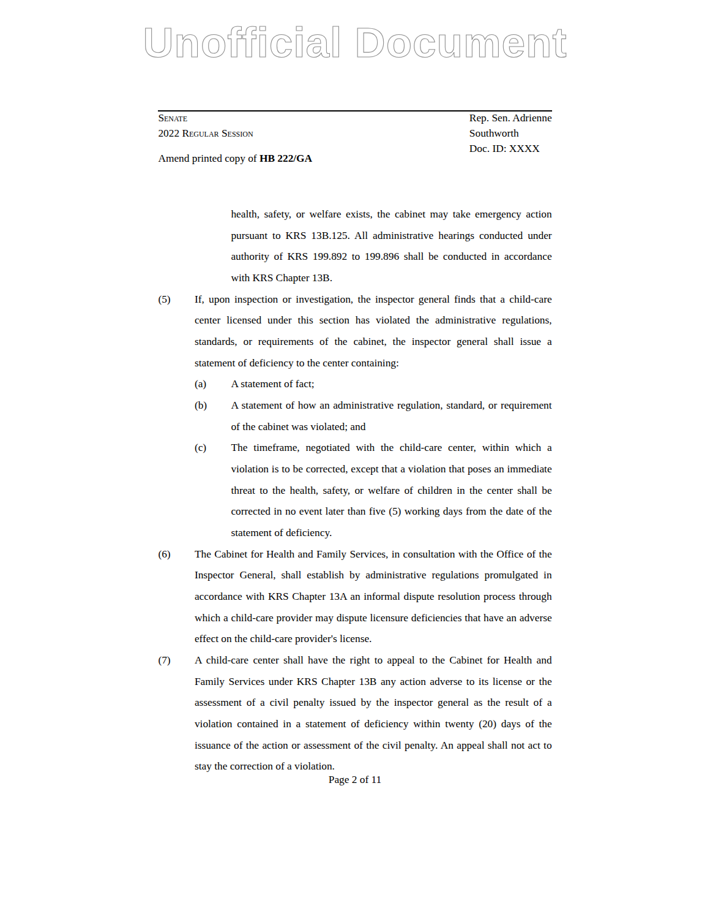Unofficial Document
Senate
2022 Regular Session
Rep. Sen. Adrienne
Southworth
Doc. ID: XXXX
Amend printed copy of HB 222/GA
health, safety, or welfare exists, the cabinet may take emergency action pursuant to KRS 13B.125. All administrative hearings conducted under authority of KRS 199.892 to 199.896 shall be conducted in accordance with KRS Chapter 13B.
(5)
If, upon inspection or investigation, the inspector general finds that a child-care center licensed under this section has violated the administrative regulations, standards, or requirements of the cabinet, the inspector general shall issue a statement of deficiency to the center containing:
(a)
A statement of fact;
(b)
A statement of how an administrative regulation, standard, or requirement of the cabinet was violated; and
(c)
The timeframe, negotiated with the child-care center, within which a violation is to be corrected, except that a violation that poses an immediate threat to the health, safety, or welfare of children in the center shall be corrected in no event later than five (5) working days from the date of the statement of deficiency.
(6)
The Cabinet for Health and Family Services, in consultation with the Office of the Inspector General, shall establish by administrative regulations promulgated in accordance with KRS Chapter 13A an informal dispute resolution process through which a child-care provider may dispute licensure deficiencies that have an adverse effect on the child-care provider's license.
(7)
A child-care center shall have the right to appeal to the Cabinet for Health and Family Services under KRS Chapter 13B any action adverse to its license or the assessment of a civil penalty issued by the inspector general as the result of a violation contained in a statement of deficiency within twenty (20) days of the issuance of the action or assessment of the civil penalty. An appeal shall not act to stay the correction of a violation.
Page 2 of 11